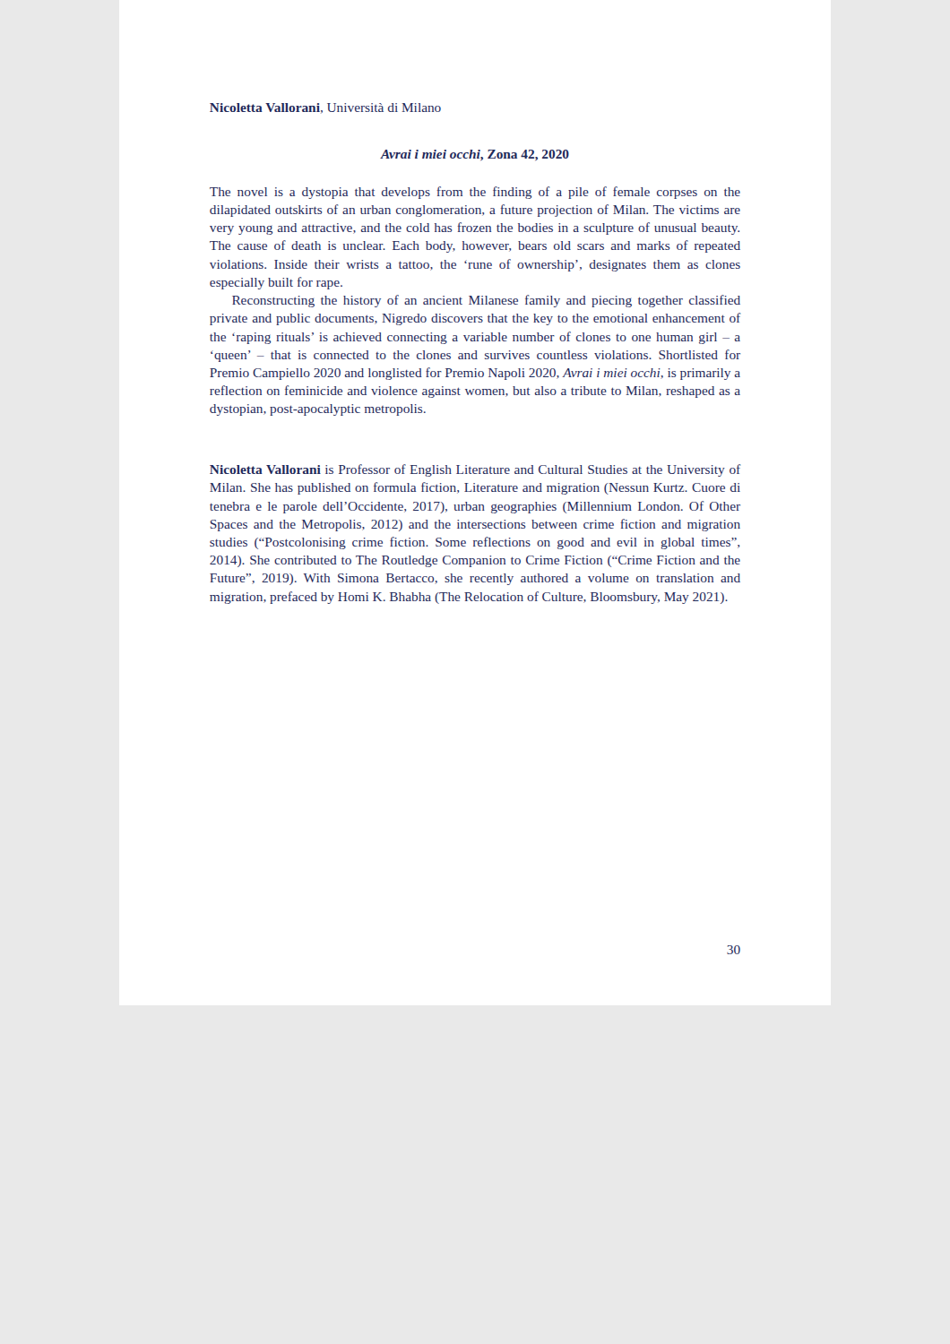Nicoletta Vallorani, Università di Milano
Avrai i miei occhi, Zona 42, 2020
The novel is a dystopia that develops from the finding of a pile of female corpses on the dilapidated outskirts of an urban conglomeration, a future projection of Milan. The victims are very young and attractive, and the cold has frozen the bodies in a sculpture of unusual beauty. The cause of death is unclear. Each body, however, bears old scars and marks of repeated violations. Inside their wrists a tattoo, the ‘rune of ownership’, designates them as clones especially built for rape.
Reconstructing the history of an ancient Milanese family and piecing together classified private and public documents, Nigredo discovers that the key to the emotional enhancement of the ‘raping rituals’ is achieved connecting a variable number of clones to one human girl – a ‘queen’ – that is connected to the clones and survives countless violations. Shortlisted for Premio Campiello 2020 and longlisted for Premio Napoli 2020, Avrai i miei occhi, is primarily a reflection on feminicide and violence against women, but also a tribute to Milan, reshaped as a dystopian, post-apocalyptic metropolis.
Nicoletta Vallorani is Professor of English Literature and Cultural Studies at the University of Milan. She has published on formula fiction, Literature and migration (Nessun Kurtz. Cuore di tenebra e le parole dell’Occidente, 2017), urban geographies (Millennium London. Of Other Spaces and the Metropolis, 2012) and the intersections between crime fiction and migration studies (“Postcolonising crime fiction. Some reflections on good and evil in global times”, 2014). She contributed to The Routledge Companion to Crime Fiction (“Crime Fiction and the Future”, 2019). With Simona Bertacco, she recently authored a volume on translation and migration, prefaced by Homi K. Bhabha (The Relocation of Culture, Bloomsbury, May 2021).
30